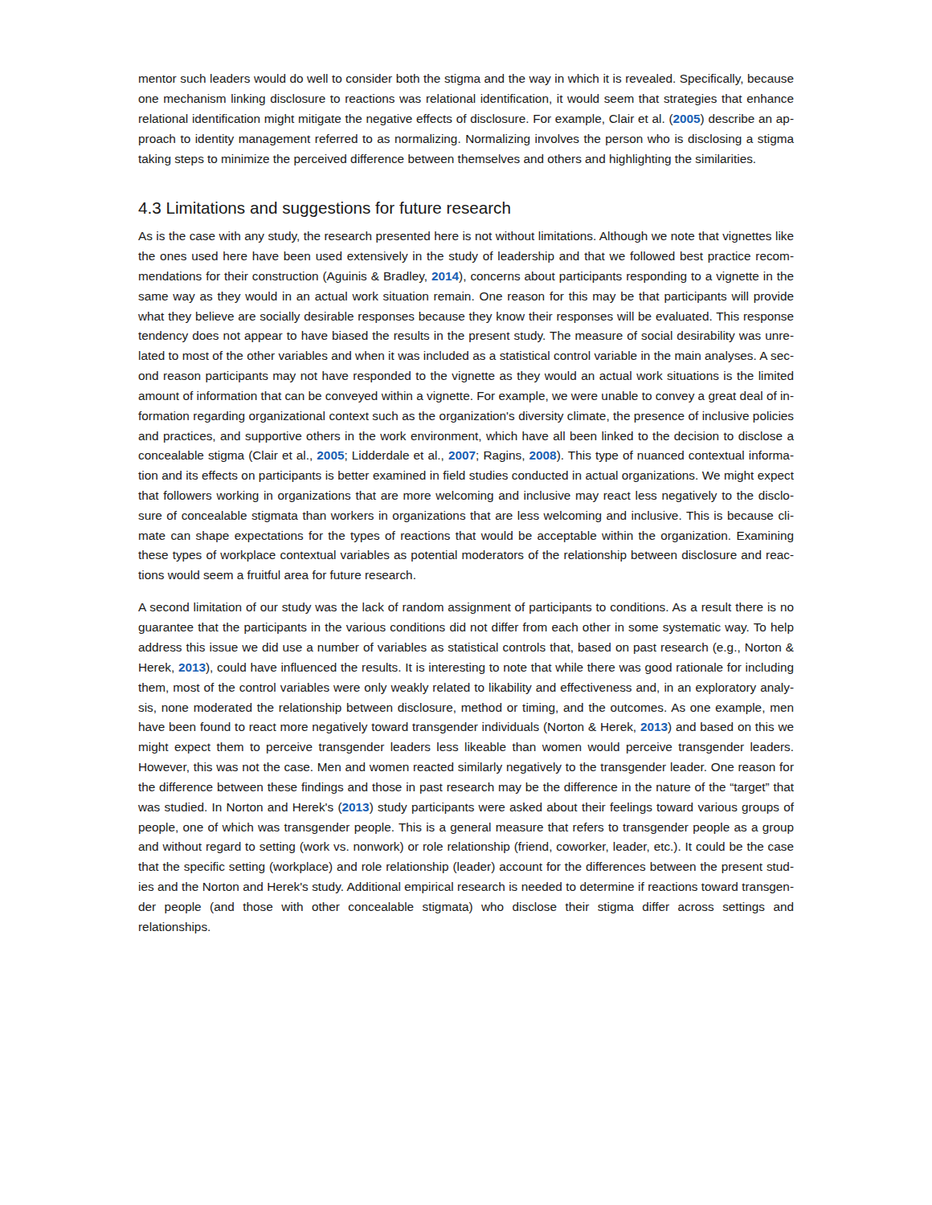mentor such leaders would do well to consider both the stigma and the way in which it is revealed. Specifically, because one mechanism linking disclosure to reactions was relational identification, it would seem that strategies that enhance relational identification might mitigate the negative effects of disclosure. For example, Clair et al. (2005) describe an approach to identity management referred to as normalizing. Normalizing involves the person who is disclosing a stigma taking steps to minimize the perceived difference between themselves and others and highlighting the similarities.
4.3 Limitations and suggestions for future research
As is the case with any study, the research presented here is not without limitations. Although we note that vignettes like the ones used here have been used extensively in the study of leadership and that we followed best practice recommendations for their construction (Aguinis & Bradley, 2014), concerns about participants responding to a vignette in the same way as they would in an actual work situation remain. One reason for this may be that participants will provide what they believe are socially desirable responses because they know their responses will be evaluated. This response tendency does not appear to have biased the results in the present study. The measure of social desirability was unrelated to most of the other variables and when it was included as a statistical control variable in the main analyses. A second reason participants may not have responded to the vignette as they would an actual work situations is the limited amount of information that can be conveyed within a vignette. For example, we were unable to convey a great deal of information regarding organizational context such as the organization's diversity climate, the presence of inclusive policies and practices, and supportive others in the work environment, which have all been linked to the decision to disclose a concealable stigma (Clair et al., 2005; Lidderdale et al., 2007; Ragins, 2008). This type of nuanced contextual information and its effects on participants is better examined in field studies conducted in actual organizations. We might expect that followers working in organizations that are more welcoming and inclusive may react less negatively to the disclosure of concealable stigmata than workers in organizations that are less welcoming and inclusive. This is because climate can shape expectations for the types of reactions that would be acceptable within the organization. Examining these types of workplace contextual variables as potential moderators of the relationship between disclosure and reactions would seem a fruitful area for future research.
A second limitation of our study was the lack of random assignment of participants to conditions. As a result there is no guarantee that the participants in the various conditions did not differ from each other in some systematic way. To help address this issue we did use a number of variables as statistical controls that, based on past research (e.g., Norton & Herek, 2013), could have influenced the results. It is interesting to note that while there was good rationale for including them, most of the control variables were only weakly related to likability and effectiveness and, in an exploratory analysis, none moderated the relationship between disclosure, method or timing, and the outcomes. As one example, men have been found to react more negatively toward transgender individuals (Norton & Herek, 2013) and based on this we might expect them to perceive transgender leaders less likeable than women would perceive transgender leaders. However, this was not the case. Men and women reacted similarly negatively to the transgender leader. One reason for the difference between these findings and those in past research may be the difference in the nature of the “target” that was studied. In Norton and Herek's (2013) study participants were asked about their feelings toward various groups of people, one of which was transgender people. This is a general measure that refers to transgender people as a group and without regard to setting (work vs. nonwork) or role relationship (friend, coworker, leader, etc.). It could be the case that the specific setting (workplace) and role relationship (leader) account for the differences between the present studies and the Norton and Herek's study. Additional empirical research is needed to determine if reactions toward transgender people (and those with other concealable stigmata) who disclose their stigma differ across settings and relationships.